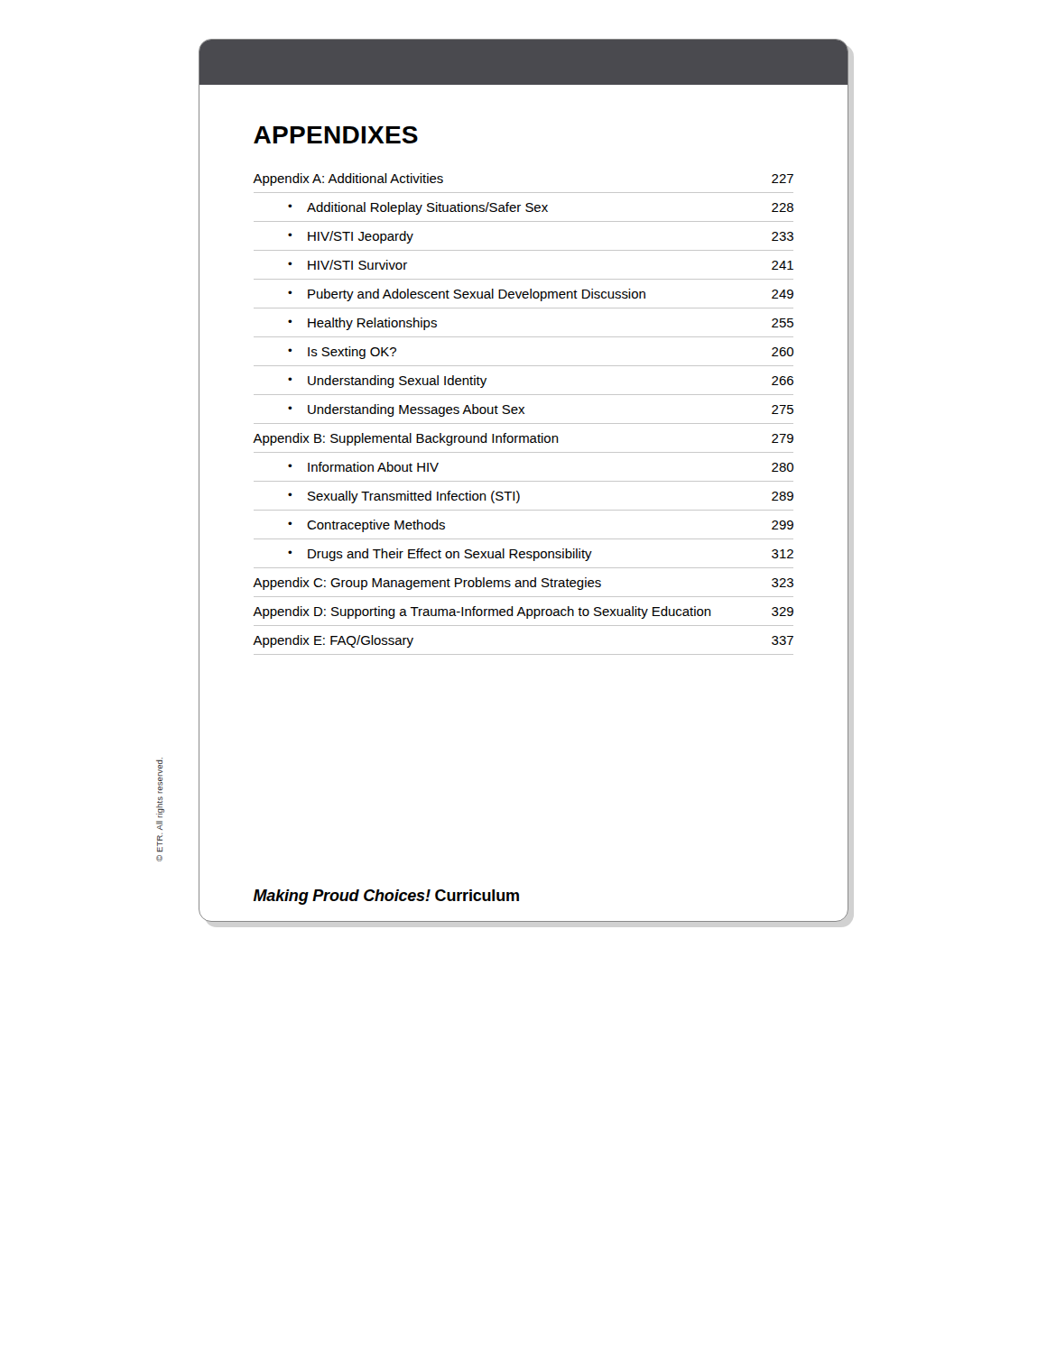© ETR. All rights reserved.
APPENDIXES
| Appendix A: Additional Activities | 227 |
| Additional Roleplay Situations/Safer Sex | 228 |
| HIV/STI Jeopardy | 233 |
| HIV/STI Survivor | 241 |
| Puberty and Adolescent Sexual Development Discussion | 249 |
| Healthy Relationships | 255 |
| Is Sexting OK? | 260 |
| Understanding Sexual Identity | 266 |
| Understanding Messages About Sex | 275 |
| Appendix B: Supplemental Background Information | 279 |
| Information About HIV | 280 |
| Sexually Transmitted Infection (STI) | 289 |
| Contraceptive Methods | 299 |
| Drugs and Their Effect on Sexual Responsibility | 312 |
| Appendix C: Group Management Problems and Strategies | 323 |
| Appendix D: Supporting a Trauma-Informed Approach to Sexuality Education | 329 |
| Appendix E: FAQ/Glossary | 337 |
Making Proud Choices! Curriculum